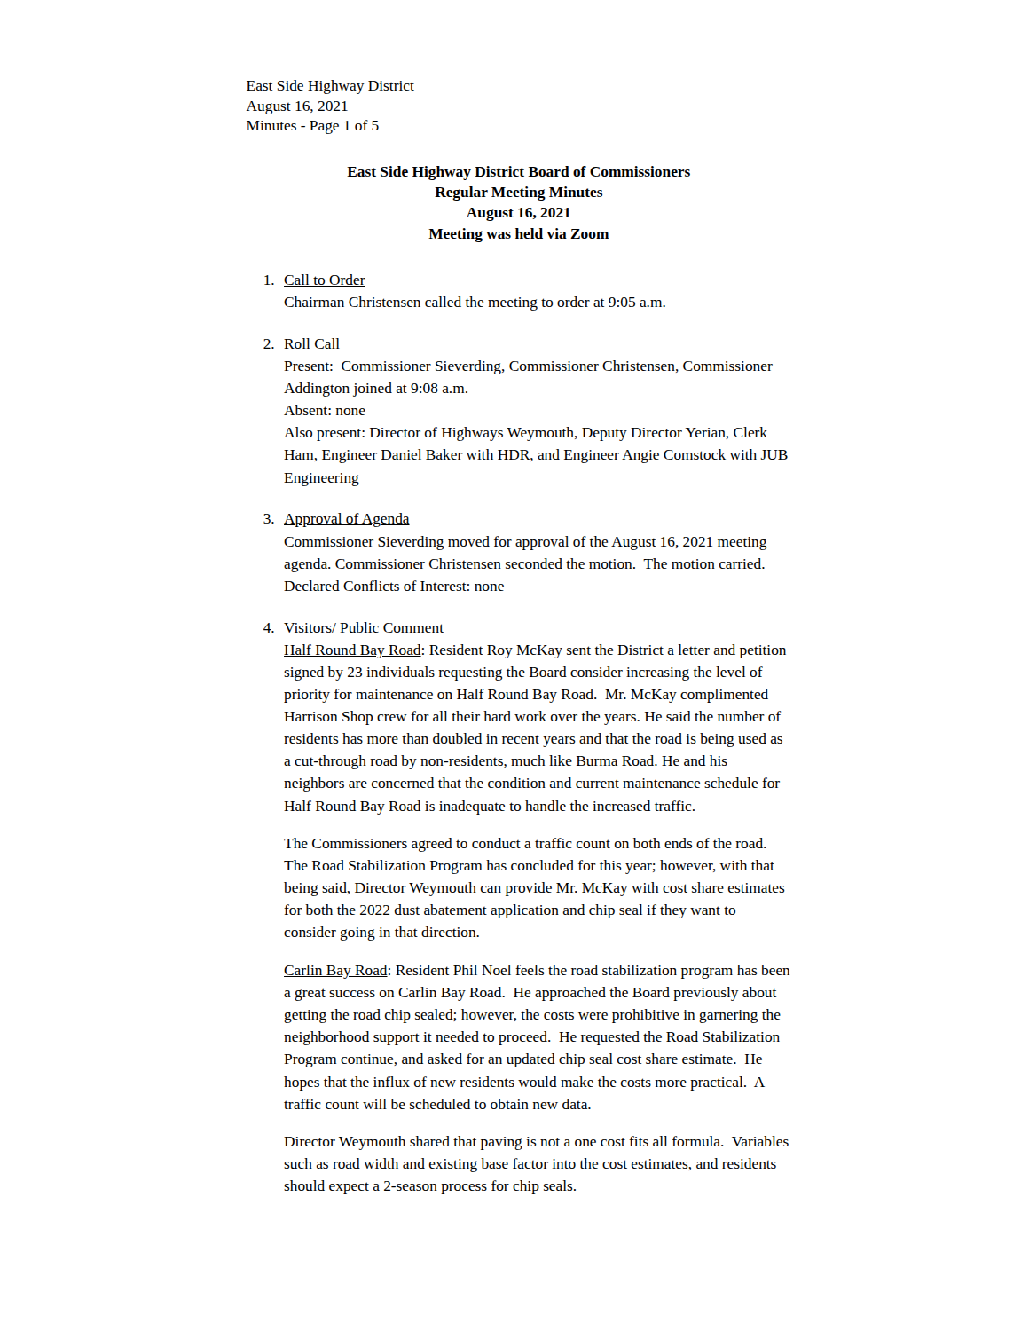East Side Highway District
August 16, 2021
Minutes - Page 1 of 5
East Side Highway District Board of Commissioners
Regular Meeting Minutes
August 16, 2021
Meeting was held via Zoom
Call to Order
Chairman Christensen called the meeting to order at 9:05 a.m.
Roll Call
Present: Commissioner Sieverding, Commissioner Christensen, Commissioner Addington joined at 9:08 a.m.
Absent: none
Also present: Director of Highways Weymouth, Deputy Director Yerian, Clerk Ham, Engineer Daniel Baker with HDR, and Engineer Angie Comstock with JUB Engineering
Approval of Agenda
Commissioner Sieverding moved for approval of the August 16, 2021 meeting agenda. Commissioner Christensen seconded the motion. The motion carried.
Declared Conflicts of Interest: none
Visitors/ Public Comment
Half Round Bay Road: Resident Roy McKay sent the District a letter and petition signed by 23 individuals requesting the Board consider increasing the level of priority for maintenance on Half Round Bay Road. Mr. McKay complimented Harrison Shop crew for all their hard work over the years. He said the number of residents has more than doubled in recent years and that the road is being used as a cut-through road by non-residents, much like Burma Road. He and his neighbors are concerned that the condition and current maintenance schedule for Half Round Bay Road is inadequate to handle the increased traffic.
The Commissioners agreed to conduct a traffic count on both ends of the road. The Road Stabilization Program has concluded for this year; however, with that being said, Director Weymouth can provide Mr. McKay with cost share estimates for both the 2022 dust abatement application and chip seal if they want to consider going in that direction.
Carlin Bay Road: Resident Phil Noel feels the road stabilization program has been a great success on Carlin Bay Road. He approached the Board previously about getting the road chip sealed; however, the costs were prohibitive in garnering the neighborhood support it needed to proceed. He requested the Road Stabilization Program continue, and asked for an updated chip seal cost share estimate. He hopes that the influx of new residents would make the costs more practical. A traffic count will be scheduled to obtain new data.
Director Weymouth shared that paving is not a one cost fits all formula. Variables such as road width and existing base factor into the cost estimates, and residents should expect a 2-season process for chip seals.